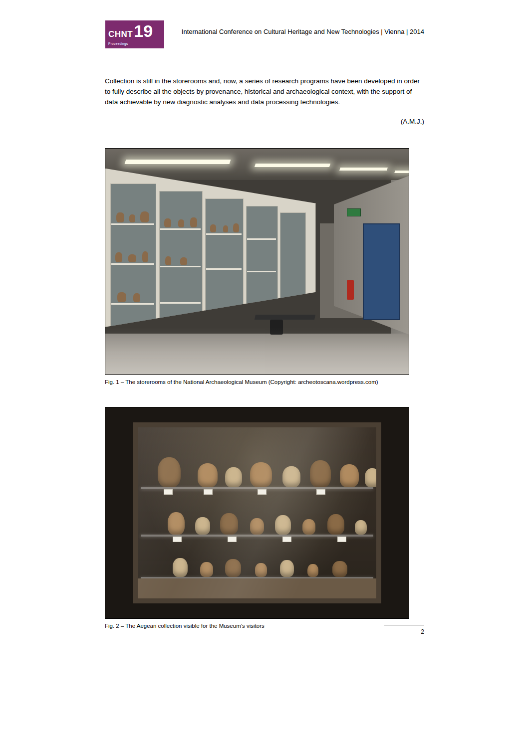CHNT 19 Proceedings
International Conference on Cultural Heritage and New Technologies | Vienna | 2014
Collection is still in the storerooms and, now, a series of research programs have been developed in order to fully describe all the objects by provenance, historical and archaeological context, with the support of data achievable by new diagnostic analyses and data processing technologies.
(A.M.J.)
Fig. 1 – The storerooms of the National Archaeological Museum (Copyright: archeotoscana.wordpress.com)
Fig. 2 – The Aegean collection visible for the Museum’s visitors
2